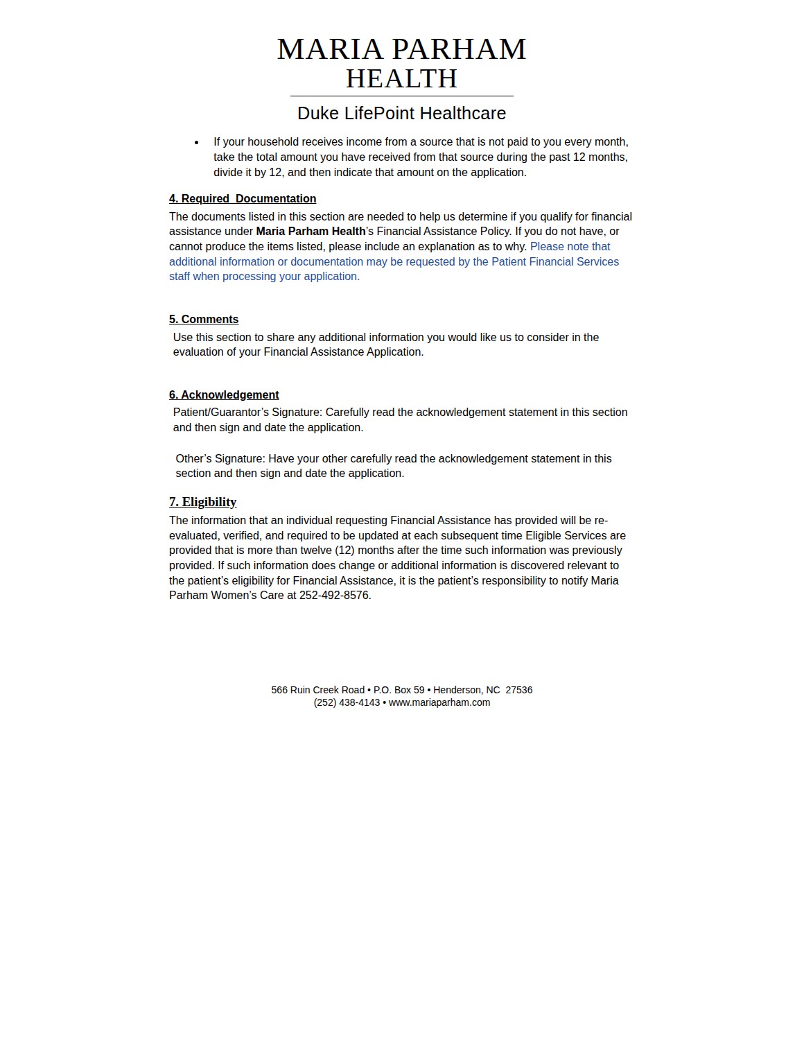MARIA PARHAM
HEALTH
Duke LifePoint Healthcare
If your household receives income from a source that is not paid to you every month, take the total amount you have received from that source during the past 12 months, divide it by 12, and then indicate that amount on the application.
4. Required Documentation
The documents listed in this section are needed to help us determine if you qualify for financial assistance under Maria Parham Health’s Financial Assistance Policy. If you do not have, or cannot produce the items listed, please include an explanation as to why. Please note that additional information or documentation may be requested by the Patient Financial Services staff when processing your application.
5. Comments
Use this section to share any additional information you would like us to consider in the evaluation of your Financial Assistance Application.
6. Acknowledgement
Patient/Guarantor’s Signature: Carefully read the acknowledgement statement in this section and then sign and date the application.
Other’s Signature: Have your other carefully read the acknowledgement statement in this section and then sign and date the application.
7. Eligibility
The information that an individual requesting Financial Assistance has provided will be re-evaluated, verified, and required to be updated at each subsequent time Eligible Services are provided that is more than twelve (12) months after the time such information was previously provided. If such information does change or additional information is discovered relevant to the patient’s eligibility for Financial Assistance, it is the patient’s responsibility to notify Maria Parham Women’s Care at 252-492-8576.
566 Ruin Creek Road • P.O. Box 59 • Henderson, NC 27536
(252) 438-4143 • www.mariaparham.com